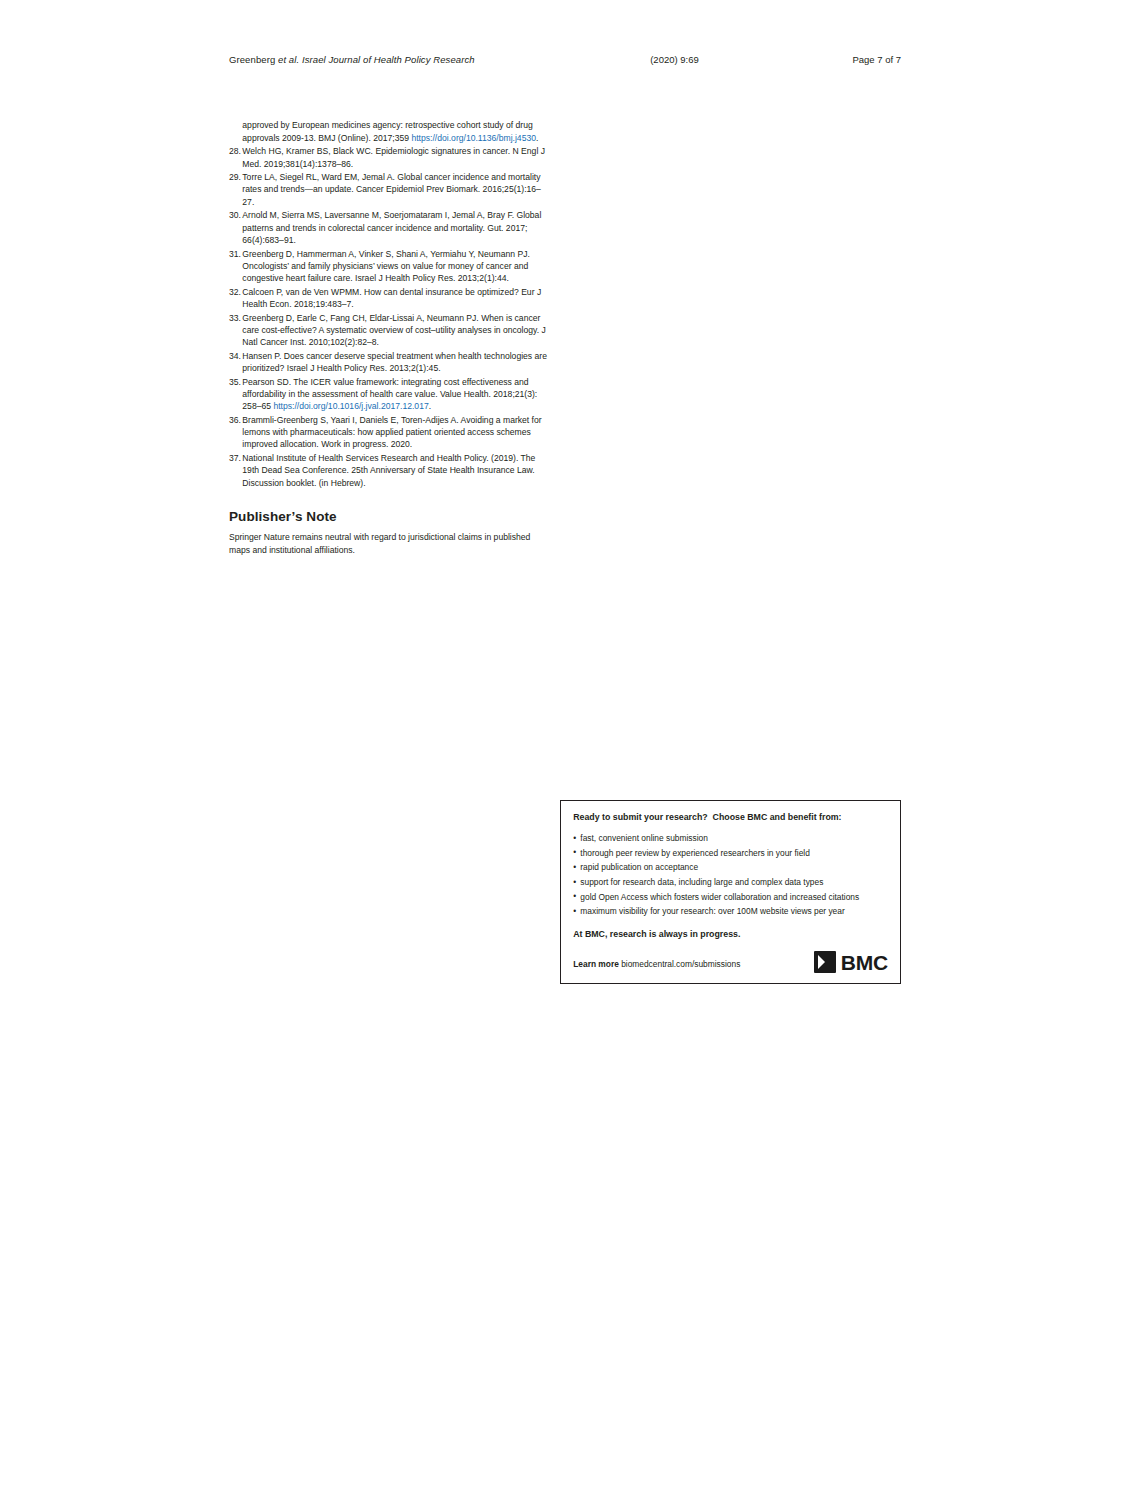Greenberg et al. Israel Journal of Health Policy Research
(2020) 9:69
Page 7 of 7
approved by European medicines agency: retrospective cohort study of drug approvals 2009-13. BMJ (Online). 2017;359 https://doi.org/10.1136/bmj.j4530.
28. Welch HG, Kramer BS, Black WC. Epidemiologic signatures in cancer. N Engl J Med. 2019;381(14):1378–86.
29. Torre LA, Siegel RL, Ward EM, Jemal A. Global cancer incidence and mortality rates and trends—an update. Cancer Epidemiol Prev Biomark. 2016;25(1):16–27.
30. Arnold M, Sierra MS, Laversanne M, Soerjomataram I, Jemal A, Bray F. Global patterns and trends in colorectal cancer incidence and mortality. Gut. 2017; 66(4):683–91.
31. Greenberg D, Hammerman A, Vinker S, Shani A, Yermiahu Y, Neumann PJ. Oncologists’ and family physicians’ views on value for money of cancer and congestive heart failure care. Israel J Health Policy Res. 2013;2(1):44.
32. Calcoen P, van de Ven WPMM. How can dental insurance be optimized? Eur J Health Econ. 2018;19:483–7.
33. Greenberg D, Earle C, Fang CH, Eldar-Lissai A, Neumann PJ. When is cancer care cost-effective? A systematic overview of cost–utility analyses in oncology. J Natl Cancer Inst. 2010;102(2):82–8.
34. Hansen P. Does cancer deserve special treatment when health technologies are prioritized? Israel J Health Policy Res. 2013;2(1):45.
35. Pearson SD. The ICER value framework: integrating cost effectiveness and affordability in the assessment of health care value. Value Health. 2018;21(3): 258–65 https://doi.org/10.1016/j.jval.2017.12.017.
36. Brammli-Greenberg S, Yaari I, Daniels E, Toren-Adijes A. Avoiding a market for lemons with pharmaceuticals: how applied patient oriented access schemes improved allocation. Work in progress. 2020.
37. National Institute of Health Services Research and Health Policy. (2019). The 19th Dead Sea Conference. 25th Anniversary of State Health Insurance Law. Discussion booklet. (in Hebrew).
Publisher’s Note
Springer Nature remains neutral with regard to jurisdictional claims in published maps and institutional affiliations.
Ready to submit your research? Choose BMC and benefit from:
fast, convenient online submission
thorough peer review by experienced researchers in your field
rapid publication on acceptance
support for research data, including large and complex data types
gold Open Access which fosters wider collaboration and increased citations
maximum visibility for your research: over 100M website views per year
At BMC, research is always in progress.
Learn more biomedcentral.com/submissions
BMC